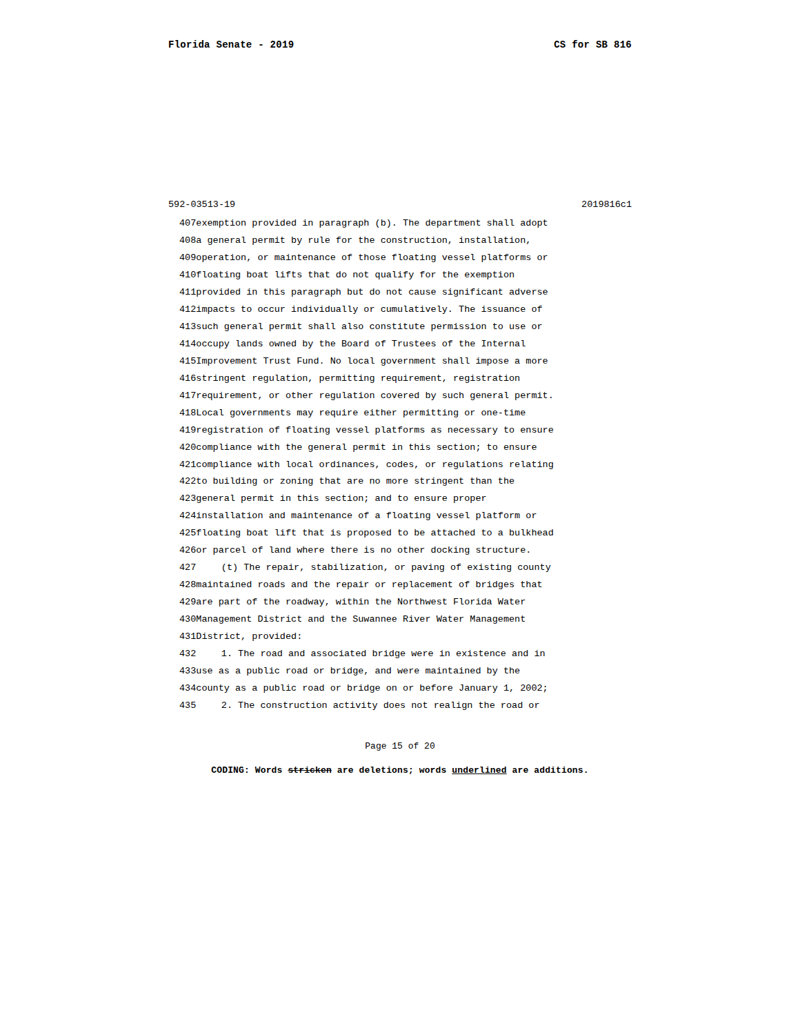Florida Senate - 2019
CS for SB 816
592-03513-19 2019816c1
| 407 | exemption provided in paragraph (b). The department shall adopt |
| 408 | a general permit by rule for the construction, installation, |
| 409 | operation, or maintenance of those floating vessel platforms or |
| 410 | floating boat lifts that do not qualify for the exemption |
| 411 | provided in this paragraph but do not cause significant adverse |
| 412 | impacts to occur individually or cumulatively. The issuance of |
| 413 | such general permit shall also constitute permission to use or |
| 414 | occupy lands owned by the Board of Trustees of the Internal |
| 415 | Improvement Trust Fund. No local government shall impose a more |
| 416 | stringent regulation, permitting requirement, registration |
| 417 | requirement, or other regulation covered by such general permit. |
| 418 | Local governments may require either permitting or one-time |
| 419 | registration of floating vessel platforms as necessary to ensure |
| 420 | compliance with the general permit in this section; to ensure |
| 421 | compliance with local ordinances, codes, or regulations relating |
| 422 | to building or zoning that are no more stringent than the |
| 423 | general permit in this section; and to ensure proper |
| 424 | installation and maintenance of a floating vessel platform or |
| 425 | floating boat lift that is proposed to be attached to a bulkhead |
| 426 | or parcel of land where there is no other docking structure. |
| 427 | (t) The repair, stabilization, or paving of existing county |
| 428 | maintained roads and the repair or replacement of bridges that |
| 429 | are part of the roadway, within the Northwest Florida Water |
| 430 | Management District and the Suwannee River Water Management |
| 431 | District, provided: |
| 432 | 1. The road and associated bridge were in existence and in |
| 433 | use as a public road or bridge, and were maintained by the |
| 434 | county as a public road or bridge on or before January 1, 2002; |
| 435 | 2. The construction activity does not realign the road or |
Page 15 of 20
CODING: Words stricken are deletions; words underlined are additions.